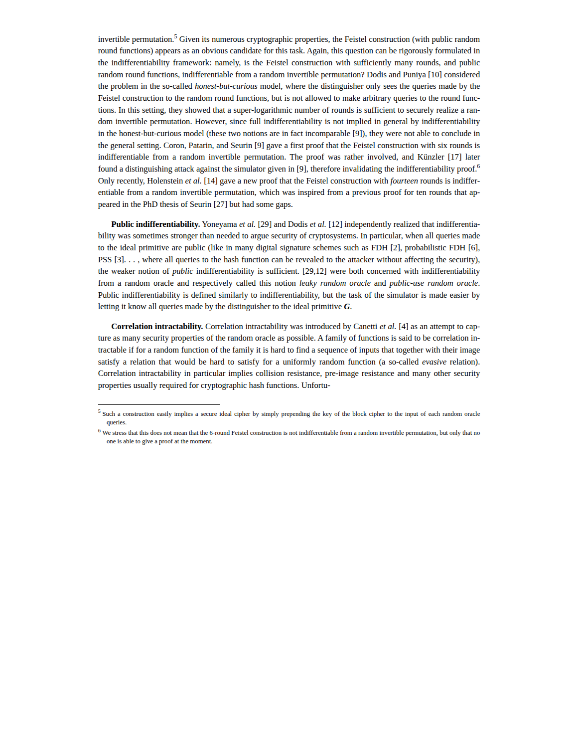invertible permutation.5 Given its numerous cryptographic properties, the Feistel construction (with public random round functions) appears as an obvious candidate for this task. Again, this question can be rigorously formulated in the indifferentiability framework: namely, is the Feistel construction with sufficiently many rounds, and public random round functions, indifferentiable from a random invertible permutation? Dodis and Puniya [10] considered the problem in the so-called honest-but-curious model, where the distinguisher only sees the queries made by the Feistel construction to the random round functions, but is not allowed to make arbitrary queries to the round functions. In this setting, they showed that a super-logarithmic number of rounds is sufficient to securely realize a random invertible permutation. However, since full indifferentiability is not implied in general by indifferentiability in the honest-but-curious model (these two notions are in fact incomparable [9]), they were not able to conclude in the general setting. Coron, Patarin, and Seurin [9] gave a first proof that the Feistel construction with six rounds is indifferentiable from a random invertible permutation. The proof was rather involved, and Künzler [17] later found a distinguishing attack against the simulator given in [9], therefore invalidating the indifferentiability proof.6 Only recently, Holenstein et al. [14] gave a new proof that the Feistel construction with fourteen rounds is indifferentiable from a random invertible permutation, which was inspired from a previous proof for ten rounds that appeared in the PhD thesis of Seurin [27] but had some gaps.
Public indifferentiability. Yoneyama et al. [29] and Dodis et al. [12] independently realized that indifferentiability was sometimes stronger than needed to argue security of cryptosystems. In particular, when all queries made to the ideal primitive are public (like in many digital signature schemes such as FDH [2], probabilistic FDH [6], PSS [3]. . . , where all queries to the hash function can be revealed to the attacker without affecting the security), the weaker notion of public indifferentiability is sufficient. [29,12] were both concerned with indifferentiability from a random oracle and respectively called this notion leaky random oracle and public-use random oracle. Public indifferentiability is defined similarly to indifferentiability, but the task of the simulator is made easier by letting it know all queries made by the distinguisher to the ideal primitive G.
Correlation intractability. Correlation intractability was introduced by Canetti et al. [4] as an attempt to capture as many security properties of the random oracle as possible. A family of functions is said to be correlation intractable if for a random function of the family it is hard to find a sequence of inputs that together with their image satisfy a relation that would be hard to satisfy for a uniformly random function (a so-called evasive relation). Correlation intractability in particular implies collision resistance, pre-image resistance and many other security properties usually required for cryptographic hash functions. Unfortu-
5Such a construction easily implies a secure ideal cipher by simply prepending the key of the block cipher to the input of each random oracle queries.
6We stress that this does not mean that the 6-round Feistel construction is not indifferentiable from a random invertible permutation, but only that no one is able to give a proof at the moment.